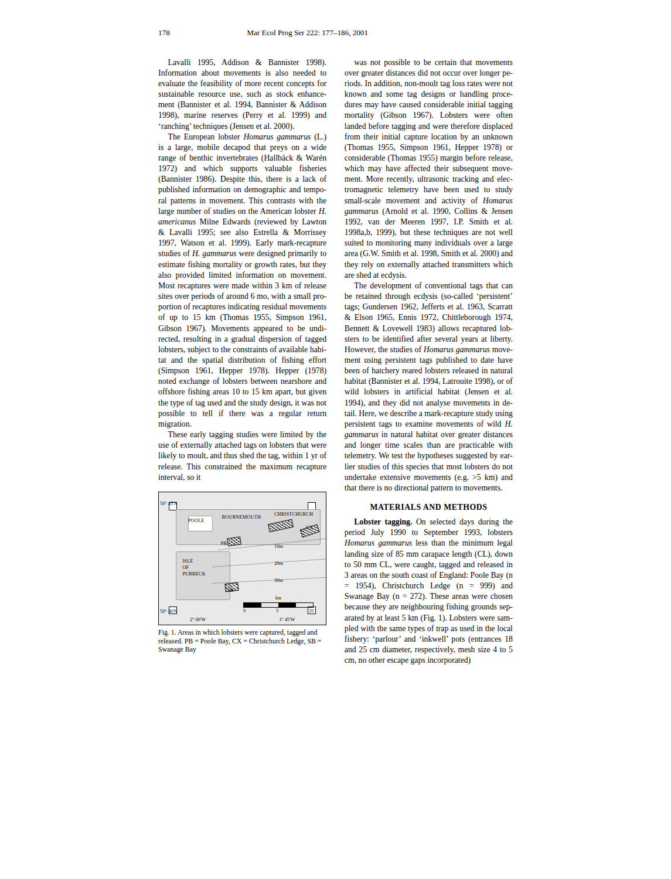178 Mar Ecol Prog Ser 222: 177–186, 2001
Lavalli 1995, Addison & Bannister 1998). Information about movements is also needed to evaluate the feasibility of more recent concepts for sustainable resource use, such as stock enhancement (Bannister et al. 1994, Bannister & Addison 1998), marine reserves (Perry et al. 1999) and ‘ranching’ techniques (Jensen et al. 2000).
The European lobster Homarus gammarus (L.) is a large, mobile decapod that preys on a wide range of benthic invertebrates (Hallbäck & Warén 1972) and which supports valuable fisheries (Bannister 1986). Despite this, there is a lack of published information on demographic and temporal patterns in movement. This contrasts with the large number of studies on the American lobster H. americanus Milne Edwards (reviewed by Lawton & Lavalli 1995; see also Estrella & Morrissey 1997, Watson et al. 1999). Early mark-recapture studies of H. gammarus were designed primarily to estimate fishing mortality or growth rates, but they also provided limited information on movement. Most recaptures were made within 3 km of release sites over periods of around 6 mo, with a small proportion of recaptures indicating residual movements of up to 15 km (Thomas 1955, Simpson 1961, Gibson 1967). Movements appeared to be undirected, resulting in a gradual dispersion of tagged lobsters, subject to the constraints of available habitat and the spatial distribution of fishing effort (Simpson 1961, Hepper 1978). Hepper (1978) noted exchange of lobsters between nearshore and offshore fishing areas 10 to 15 km apart, but given the type of tag used and the study design, it was not possible to tell if there was a regular return migration.
These early tagging studies were limited by the use of externally attached tags on lobsters that were likely to moult, and thus shed the tag, within 1 yr of release. This constrained the maximum recapture interval, so it
50° 45'N
50° 30'N
2° 00'W
1° 45'W
POOLE
BOURNEMOUTH
CHRISTCHURCH
PB
CX
ISLE
OF
PURBECK
SB
10m
20m
30m
km
0510
Fig. 1. Areas in which lobsters were captured, tagged and released. PB = Poole Bay, CX = Christchurch Ledge, SB = Swanage Bay
was not possible to be certain that movements over greater distances did not occur over longer periods. In addition, non-moult tag loss rates were not known and some tag designs or handling procedures may have caused considerable initial tagging mortality (Gibson 1967). Lobsters were often landed before tagging and were therefore displaced from their initial capture location by an unknown (Thomas 1955, Simpson 1961, Hepper 1978) or considerable (Thomas 1955) margin before release, which may have affected their subsequent movement. More recently, ultrasonic tracking and electromagnetic telemetry have been used to study small-scale movement and activity of Homarus gammarus (Arnold et al. 1990, Collins & Jensen 1992, van der Meeren 1997, I.P. Smith et al. 1998a,b, 1999), but these techniques are not well suited to monitoring many individuals over a large area (G.W. Smith et al. 1998, Smith et al. 2000) and they rely on externally attached transmitters which are shed at ecdysis.
The development of conventional tags that can be retained through ecdysis (so-called ‘persistent’ tags; Gundersen 1962, Jefferts et al. 1963, Scarratt & Elson 1965, Ennis 1972, Chittleborough 1974, Bennett & Lovewell 1983) allows recaptured lobsters to be identified after several years at liberty. However, the studies of Homarus gammarus movement using persistent tags published to date have been of hatchery reared lobsters released in natural habitat (Bannister et al. 1994, Latrouite 1998), or of wild lobsters in artificial habitat (Jensen et al. 1994), and they did not analyse movements in detail. Here, we describe a mark-recapture study using persistent tags to examine movements of wild H. gammarus in natural habitat over greater distances and longer time scales than are practicable with telemetry. We test the hypotheses suggested by earlier studies of this species that most lobsters do not undertake extensive movements (e.g. >5 km) and that there is no directional pattern to movements.
Materials and methods
Lobster tagging. On selected days during the period July 1990 to September 1993, lobsters Homarus gammarus less than the minimum legal landing size of 85 mm carapace length (CL), down to 50 mm CL, were caught, tagged and released in 3 areas on the south coast of England: Poole Bay (n = 1954), Christchurch Ledge (n = 999) and Swanage Bay (n = 272). These areas were chosen because they are neighbouring fishing grounds separated by at least 5 km (Fig. 1). Lobsters were sampled with the same types of trap as used in the local fishery: ‘parlour’ and ‘inkwell’ pots (entrances 18 and 25 cm diameter, respectively, mesh size 4 to 5 cm, no other escape gaps incorporated)